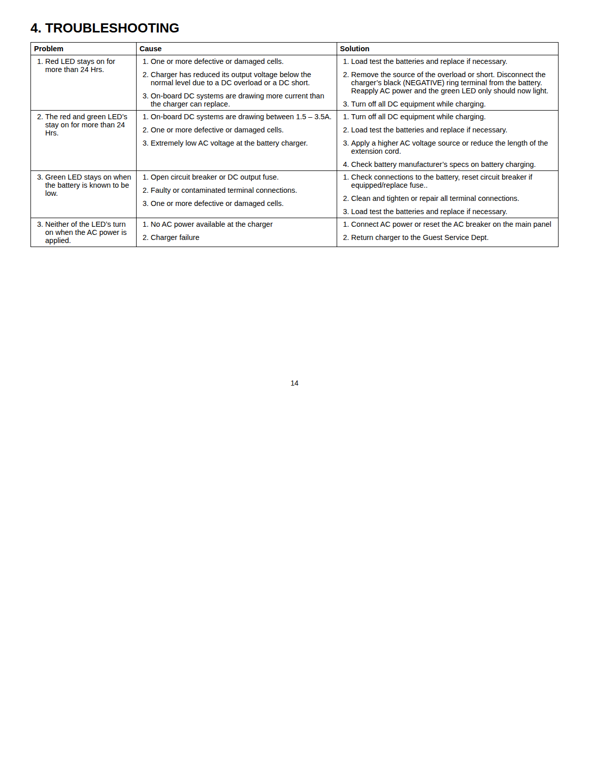4. TROUBLESHOOTING
| Problem | Cause | Solution |
| --- | --- | --- |
| Red LED stays on for more than 24 Hrs. | One or more defective or damaged cells. Charger has reduced its output voltage below the normal level due to a DC overload or a DC short. On-board DC systems are drawing more current than the charger can replace. | Load test the batteries and replace if necessary. Remove the source of the overload or short. Disconnect the charger’s black (NEGATIVE) ring terminal from the battery. Reapply AC power and the green LED only should now light. Turn off all DC equipment while charging. |
| The red and green LED’s stay on for more than 24 Hrs. | On-board DC systems are drawing between 1.5 – 3.5A. One or more defective or damaged cells. Extremely low AC voltage at the battery charger. | Turn off all DC equipment while charging. Load test the batteries and replace if necessary. Apply a higher AC voltage source or reduce the length of the extension cord. Check battery manufacturer’s specs on battery charging. |
| Green LED stays on when the battery is known to be low. | Open circuit breaker or DC output fuse. Faulty or contaminated terminal connections. One or more defective or damaged cells. | Check connections to the battery, reset circuit breaker if equipped/replace fuse.. Clean and tighten or repair all terminal connections. Load test the batteries and replace if necessary. |
| Neither of the LED’s turn on when the AC power is applied. | No AC power available at the charger Charger failure | Connect AC power or reset the AC breaker on the main panel Return charger to the Guest Service Dept. |
14